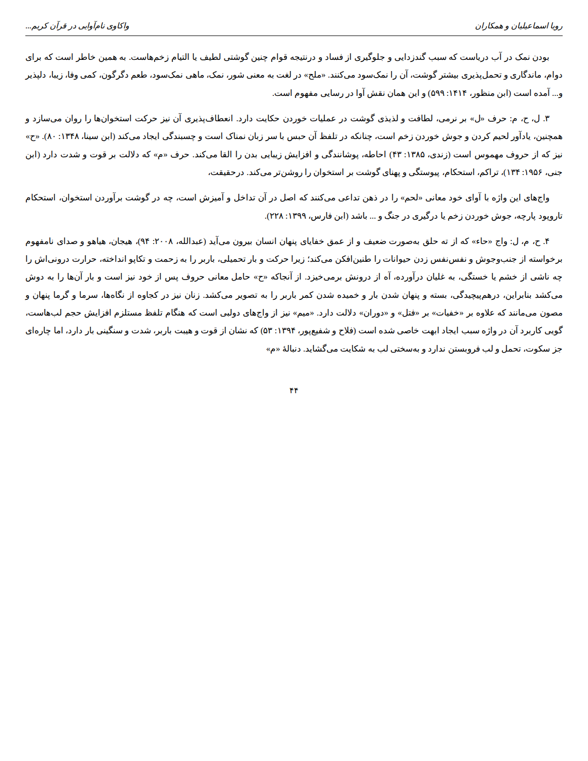رویا اسماعیلیان و همکاران
واکاوی نام‌آوایی در قرآن کریم...
بودن نمک در آب دریاست که سبب گندزدایی و جلوگیری از فساد و درنتیجه قوام چنین گوشتی لطیف یا التیام زخم‌هاست. به همین خاطر است که برای دوام، ماندگاری و تحمل‌پذیری بیشتر گوشت، آن را نمک‌سود می‌کنند. «ملح» در لغت به معنی شور، نمک، ماهی نمک‌سود، طعم دگرگون، کمی وفا، زیبا، دلپذیر و... آمده است (ابن منظور، ۱۴۱۴: ۵۹۹) و این همان نقش آوا در رسایی مفهوم است.
۳. ل، ح، م: حرف «ل» بر نرمی، لطافت و لذیذی گوشت در عملیات خوردن حکایت دارد. انعطاف‌پذیری آن نیز حرکت استخوان‌ها را روان می‌سازد و همچنین، یادآور لحیم کردن و جوش خوردن زخم است، چنانکه در تلفظ آن حبس با سر زبان نمناک است و چسبندگی ایجاد می‌کند (ابن سینا، ۱۳۴۸: ۸۰). «ح» نیز که از حروف مهموس است (زندی، ۱۳۸۵: ۴۳) احاطه، پوشانندگی و افزایش زیبایی بدن را القا می‌کند. حرف «م» که دلالت بر قوت و شدت دارد (ابن جنی، ۱۹۵۶: ۱۳۴)، تراکم، استحکام، پیوستگی و پهنای گوشت بر استخوان را روشن‌تر می‌کند. درحقیقت،
واج‌های این واژه با آوای خود معانی «لحم» را در ذهن تداعی می‌کنند که اصل در آن تداخل و آمیزش است، چه در گوشت برآوردن استخوان، استحکام تاروپود پارچه، جوش خوردن زخم یا درگیری در جنگ و ... باشد (ابن فارس، ۱۳۹۹: ۲۲۸).
۴. ح، م، ل: واج «حاء» که از ته حلق به‌صورت ضعیف و از عمق خفایای پنهان انسان بیرون می‌آید (عبدالله، ۲۰۰۸: ۹۴)، هیجان، هیاهو و صدای نامفهوم برخواسته از جنب‌وجوش و نفس‌نفس زدن حیوانات را طنین‌افکن می‌کند؛ زیرا حرکت و بار تحمیلی، باربر را به زحمت و تکاپو انداخته، حرارت درونی‌اش را چه ناشی از خشم یا خستگی، به غلیان درآورده، آه از درونش برمی‌خیزد. از آنجاکه «ح» حامل معانی حروف پس از خود نیز است و بار آن‌ها را به دوش می‌کشد بنابراین، درهم‌پیچیدگی، بسته و پنهان شدن بار و خمیده شدن کمر باربر را به تصویر می‌کشد. زنان نیز در کجاوه از نگاه‌ها، سرما و گرما پنهان و مصون می‌مانند که علاوه بر «خفیات» بر «فتل» و «دوران» دلالت دارد. «میم» نیز از واج‌های دولبی است که هنگام تلفظ مستلزم افزایش حجم لب‌هاست، گویی کاربرد آن در واژه سبب ایجاد ابهت خاصی شده است (فلاح و شفیع‌پور، ۱۳۹۴: ۵۳) که نشان از قوت و هیبت باربر، شدت و سنگینی بار دارد، اما چاره‌ای جز سکوت، تحمل و لب فروبستن ندارد و به‌سختی لب به شکایت می‌گشاید. دنبالۀ «م»
۴۴